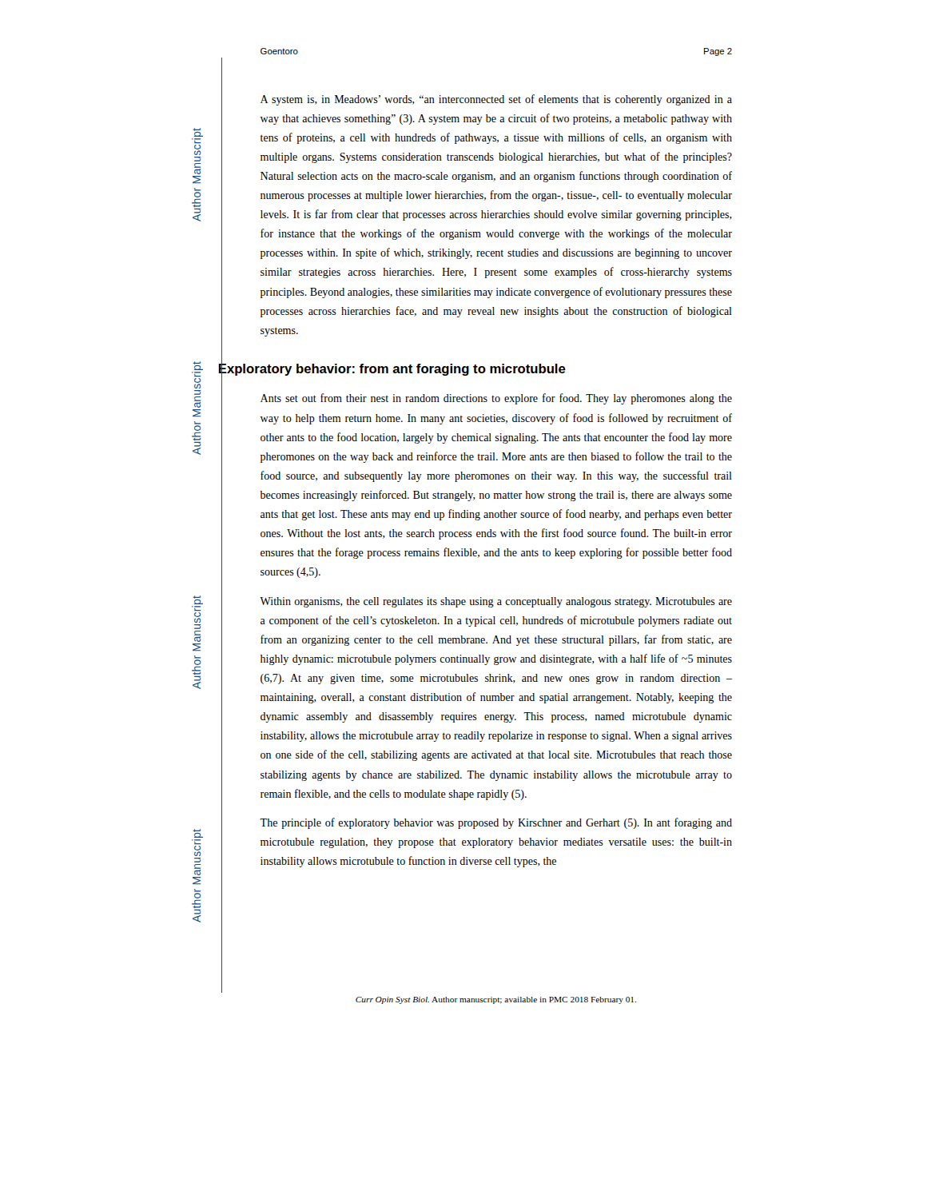Author Manuscript Author Manuscript Author Manuscript Author Manuscript
Goentoro Page 2
A system is, in Meadows’ words, “an interconnected set of elements that is coherently organized in a way that achieves something” (3). A system may be a circuit of two proteins, a metabolic pathway with tens of proteins, a cell with hundreds of pathways, a tissue with millions of cells, an organism with multiple organs. Systems consideration transcends biological hierarchies, but what of the principles? Natural selection acts on the macro-scale organism, and an organism functions through coordination of numerous processes at multiple lower hierarchies, from the organ-, tissue-, cell- to eventually molecular levels. It is far from clear that processes across hierarchies should evolve similar governing principles, for instance that the workings of the organism would converge with the workings of the molecular processes within. In spite of which, strikingly, recent studies and discussions are beginning to uncover similar strategies across hierarchies. Here, I present some examples of cross-hierarchy systems principles. Beyond analogies, these similarities may indicate convergence of evolutionary pressures these processes across hierarchies face, and may reveal new insights about the construction of biological systems.
Exploratory behavior: from ant foraging to microtubule
Ants set out from their nest in random directions to explore for food. They lay pheromones along the way to help them return home. In many ant societies, discovery of food is followed by recruitment of other ants to the food location, largely by chemical signaling. The ants that encounter the food lay more pheromones on the way back and reinforce the trail. More ants are then biased to follow the trail to the food source, and subsequently lay more pheromones on their way. In this way, the successful trail becomes increasingly reinforced. But strangely, no matter how strong the trail is, there are always some ants that get lost. These ants may end up finding another source of food nearby, and perhaps even better ones. Without the lost ants, the search process ends with the first food source found. The built-in error ensures that the forage process remains flexible, and the ants to keep exploring for possible better food sources (4,5).
Within organisms, the cell regulates its shape using a conceptually analogous strategy. Microtubules are a component of the cell’s cytoskeleton. In a typical cell, hundreds of microtubule polymers radiate out from an organizing center to the cell membrane. And yet these structural pillars, far from static, are highly dynamic: microtubule polymers continually grow and disintegrate, with a half life of ~5 minutes (6,7). At any given time, some microtubules shrink, and new ones grow in random direction – maintaining, overall, a constant distribution of number and spatial arrangement. Notably, keeping the dynamic assembly and disassembly requires energy. This process, named microtubule dynamic instability, allows the microtubule array to readily repolarize in response to signal. When a signal arrives on one side of the cell, stabilizing agents are activated at that local site. Microtubules that reach those stabilizing agents by chance are stabilized. The dynamic instability allows the microtubule array to remain flexible, and the cells to modulate shape rapidly (5).
The principle of exploratory behavior was proposed by Kirschner and Gerhart (5). In ant foraging and microtubule regulation, they propose that exploratory behavior mediates versatile uses: the built-in instability allows microtubule to function in diverse cell types, the
Curr Opin Syst Biol. Author manuscript; available in PMC 2018 February 01.